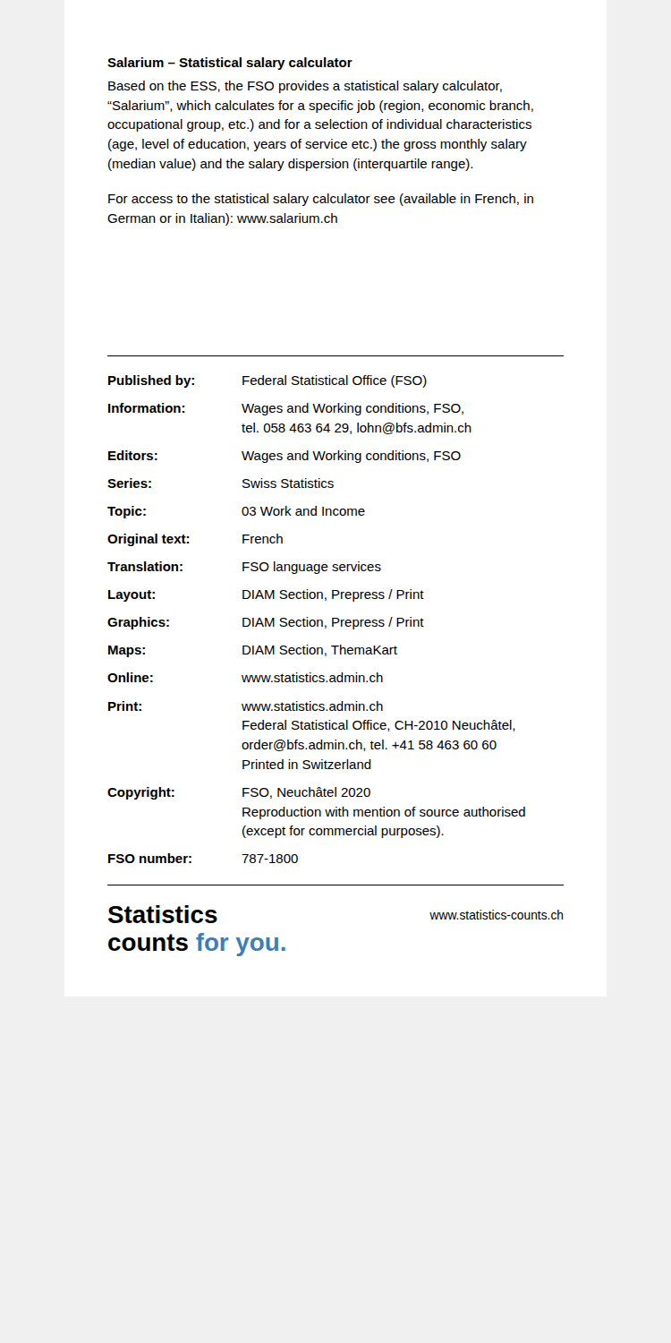Salarium – Statistical salary calculator
Based on the ESS, the FSO provides a statistical salary calculator, “Salarium”, which calculates for a specific job (region, economic branch, occupational group, etc.) and for a selection of individual characteristics (age, level of education, years of service etc.) the gross monthly salary (median value) and the salary dispersion (interquartile range).
For access to the statistical salary calculator see (available in French, in German or in Italian): www.salarium.ch
| Published by: | Federal Statistical Office (FSO) |
| Information: | Wages and Working conditions, FSO, tel. 058 463 64 29, lohn@bfs.admin.ch |
| Editors: | Wages and Working conditions, FSO |
| Series: | Swiss Statistics |
| Topic: | 03 Work and Income |
| Original text: | French |
| Translation: | FSO language services |
| Layout: | DIAM Section, Prepress / Print |
| Graphics: | DIAM Section, Prepress / Print |
| Maps: | DIAM Section, ThemaKart |
| Online: | www.statistics.admin.ch |
| Print: | www.statistics.admin.ch Federal Statistical Office, CH-2010 Neuchâtel, order@bfs.admin.ch, tel. +41 58 463 60 60 Printed in Switzerland |
| Copyright: | FSO, Neuchâtel 2020 Reproduction with mention of source authorised (except for commercial purposes). |
| FSO number: | 787-1800 |
Statistics
counts for you.
www.statistics-counts.ch